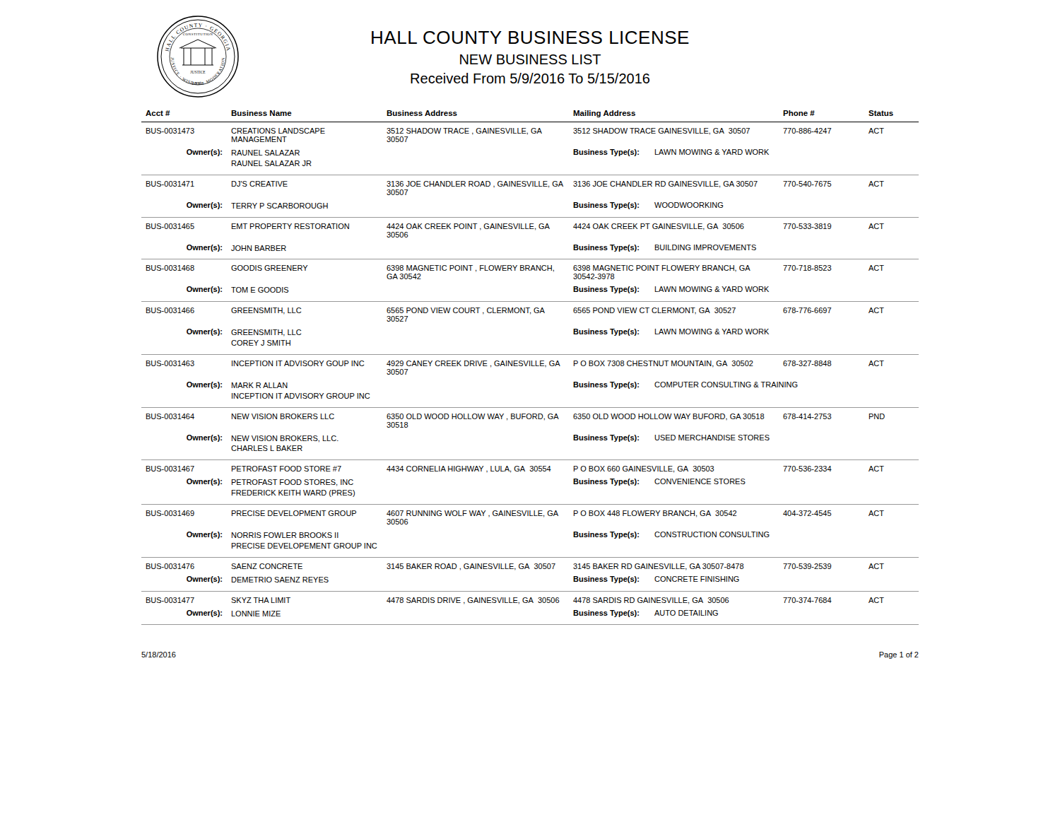HALL COUNTY · GEORGIA JUSTICE · WISDOM · MODERATION CONSTITUTION JUSTICE 1818
HALL COUNTY BUSINESS LICENSE
NEW BUSINESS LIST
Received From 5/9/2016 To 5/15/2016
| Acct # | Business Name | Business Address | Mailing Address | Phone # | Status |
| --- | --- | --- | --- | --- | --- |
| BUS-0031473 | CREATIONS LANDSCAPE MANAGEMENT | 3512 SHADOW TRACE , GAINESVILLE, GA 30507 | 3512 SHADOW TRACE GAINESVILLE, GA 30507 | 770-886-4247 | ACT |
| Owner(s): | RAUNEL SALAZAR RAUNEL SALAZAR JR | | Business Type(s): LAWN MOWING & YARD WORK |
| BUS-0031471 | DJ'S CREATIVE | 3136 JOE CHANDLER ROAD , GAINESVILLE, GA 30507 | 3136 JOE CHANDLER RD GAINESVILLE, GA 30507 | 770-540-7675 | ACT |
| Owner(s): | TERRY P SCARBOROUGH | | Business Type(s): WOODWOORKING |
| BUS-0031465 | EMT PROPERTY RESTORATION | 4424 OAK CREEK POINT , GAINESVILLE, GA 30506 | 4424 OAK CREEK PT GAINESVILLE, GA 30506 | 770-533-3819 | ACT |
| Owner(s): | JOHN BARBER | | Business Type(s): BUILDING IMPROVEMENTS |
| BUS-0031468 | GOODIS GREENERY | 6398 MAGNETIC POINT , FLOWERY BRANCH, GA 30542 | 6398 MAGNETIC POINT FLOWERY BRANCH, GA 30542-3978 | 770-718-8523 | ACT |
| Owner(s): | TOM E GOODIS | | Business Type(s): LAWN MOWING & YARD WORK |
| BUS-0031466 | GREENSMITH, LLC | 6565 POND VIEW COURT , CLERMONT, GA 30527 | 6565 POND VIEW CT CLERMONT, GA 30527 | 678-776-6697 | ACT |
| Owner(s): | GREENSMITH, LLC COREY J SMITH | | Business Type(s): LAWN MOWING & YARD WORK |
| BUS-0031463 | INCEPTION IT ADVISORY GOUP INC | 4929 CANEY CREEK DRIVE , GAINESVILLE, GA 30507 | P O BOX 7308 CHESTNUT MOUNTAIN, GA 30502 | 678-327-8848 | ACT |
| Owner(s): | MARK R ALLAN INCEPTION IT ADVISORY GROUP INC | | Business Type(s): COMPUTER CONSULTING & TRAINING |
| BUS-0031464 | NEW VISION BROKERS LLC | 6350 OLD WOOD HOLLOW WAY , BUFORD, GA 30518 | 6350 OLD WOOD HOLLOW WAY BUFORD, GA 30518 | 678-414-2753 | PND |
| Owner(s): | NEW VISION BROKERS, LLC. CHARLES L BAKER | | Business Type(s): USED MERCHANDISE STORES |
| BUS-0031467 | PETROFAST FOOD STORE #7 | 4434 CORNELIA HIGHWAY , LULA, GA 30554 | P O BOX 660 GAINESVILLE, GA 30503 | 770-536-2334 | ACT |
| Owner(s): | PETROFAST FOOD STORES, INC FREDERICK KEITH WARD (PRES) | | Business Type(s): CONVENIENCE STORES |
| BUS-0031469 | PRECISE DEVELOPMENT GROUP | 4607 RUNNING WOLF WAY , GAINESVILLE, GA 30506 | P O BOX 448 FLOWERY BRANCH, GA 30542 | 404-372-4545 | ACT |
| Owner(s): | NORRIS FOWLER BROOKS II PRECISE DEVELOPEMENT GROUP INC | | Business Type(s): CONSTRUCTION CONSULTING |
| BUS-0031476 | SAENZ CONCRETE | 3145 BAKER ROAD , GAINESVILLE, GA 30507 | 3145 BAKER RD GAINESVILLE, GA 30507-8478 | 770-539-2539 | ACT |
| Owner(s): | DEMETRIO SAENZ REYES | | Business Type(s): CONCRETE FINISHING |
| BUS-0031477 | SKYZ THA LIMIT | 4478 SARDIS DRIVE , GAINESVILLE, GA 30506 | 4478 SARDIS RD GAINESVILLE, GA 30506 | 770-374-7684 | ACT |
| Owner(s): | LONNIE MIZE | | Business Type(s): AUTO DETAILING |
5/18/2016
Page 1 of 2